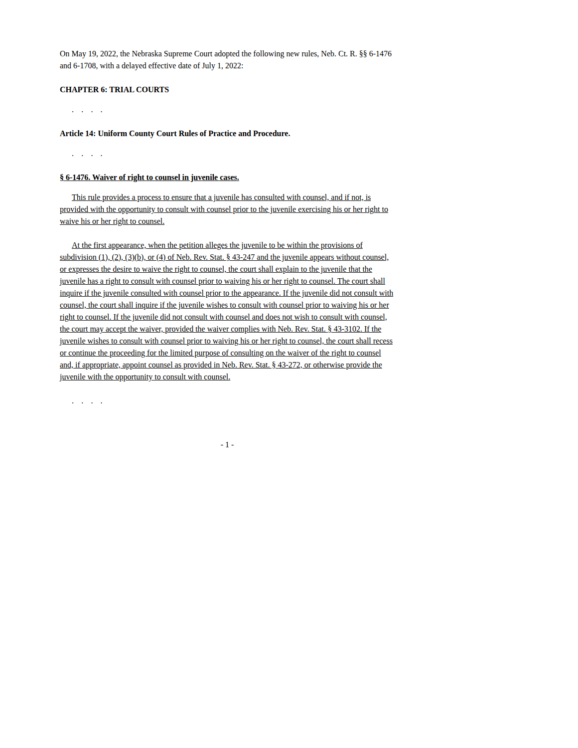On May 19, 2022, the Nebraska Supreme Court adopted the following new rules, Neb. Ct. R. §§ 6-1476 and 6-1708, with a delayed effective date of July 1, 2022:
CHAPTER 6: TRIAL COURTS
. . . .
Article 14: Uniform County Court Rules of Practice and Procedure.
. . . .
§ 6-1476. Waiver of right to counsel in juvenile cases.
This rule provides a process to ensure that a juvenile has consulted with counsel, and if not, is provided with the opportunity to consult with counsel prior to the juvenile exercising his or her right to waive his or her right to counsel.
At the first appearance, when the petition alleges the juvenile to be within the provisions of subdivision (1), (2), (3)(b), or (4) of Neb. Rev. Stat. § 43-247 and the juvenile appears without counsel, or expresses the desire to waive the right to counsel, the court shall explain to the juvenile that the juvenile has a right to consult with counsel prior to waiving his or her right to counsel. The court shall inquire if the juvenile consulted with counsel prior to the appearance. If the juvenile did not consult with counsel, the court shall inquire if the juvenile wishes to consult with counsel prior to waiving his or her right to counsel. If the juvenile did not consult with counsel and does not wish to consult with counsel, the court may accept the waiver, provided the waiver complies with Neb. Rev. Stat. § 43-3102. If the juvenile wishes to consult with counsel prior to waiving his or her right to counsel, the court shall recess or continue the proceeding for the limited purpose of consulting on the waiver of the right to counsel and, if appropriate, appoint counsel as provided in Neb. Rev. Stat. § 43-272, or otherwise provide the juvenile with the opportunity to consult with counsel.
. . . .
- 1 -